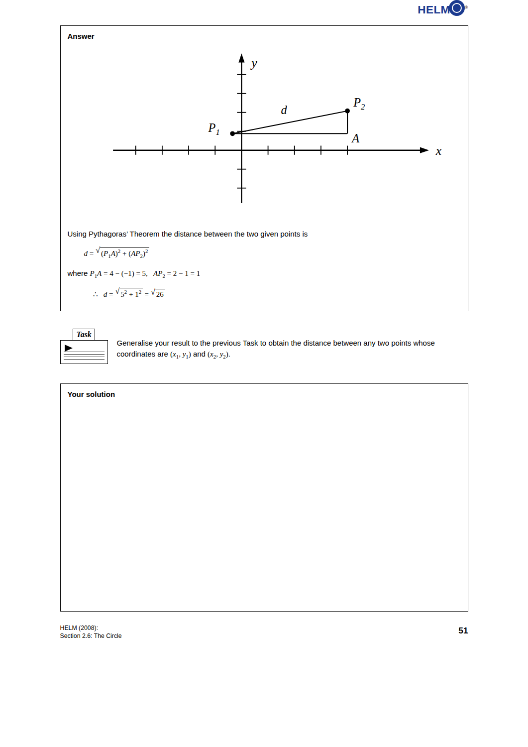HELM ®
Answer
y x P1 P2 A d
Using Pythagoras’ Theorem the distance between the two given points is
d = (P1A)2 + (AP2)2
where P1A = 4 − (−1) = 5, AP2 = 2 − 1 = 1
∴ d = 52 + 12 = 26
Task
Generalise your result to the previous Task to obtain the distance between any two points whose coordinates are (x1, y1) and (x2, y2).
Your solution
HELM (2008):
Section 2.6: The Circle
51